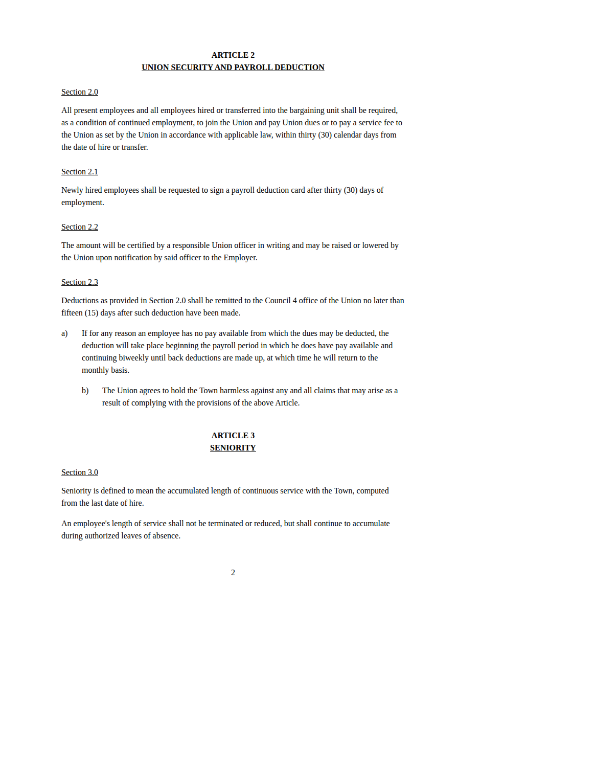Article 2 Union Security and Payroll Deduction
Section 2.0
All present employees and all employees hired or transferred into the bargaining unit shall be required, as a condition of continued employment, to join the Union and pay Union dues or to pay a service fee to the Union as set by the Union in accordance with applicable law, within thirty (30) calendar days from the date of hire or transfer.
Section 2.1
Newly hired employees shall be requested to sign a payroll deduction card after thirty (30) days of employment.
Section 2.2
The amount will be certified by a responsible Union officer in writing and may be raised or lowered by the Union upon notification by said officer to the Employer.
Section 2.3
Deductions as provided in Section 2.0 shall be remitted to the Council 4 office of the Union no later than fifteen (15) days after such deduction have been made.
a)
If for any reason an employee has no pay available from which the dues may be deducted, the deduction will take place beginning the payroll period in which he does have pay available and continuing biweekly until back deductions are made up, at which time he will return to the monthly basis.
b)
The Union agrees to hold the Town harmless against any and all claims that may arise as a result of complying with the provisions of the above Article.
Article 3 Seniority
Section 3.0
Seniority is defined to mean the accumulated length of continuous service with the Town, computed from the last date of hire.
An employee's length of service shall not be terminated or reduced, but shall continue to accumulate during authorized leaves of absence.
2